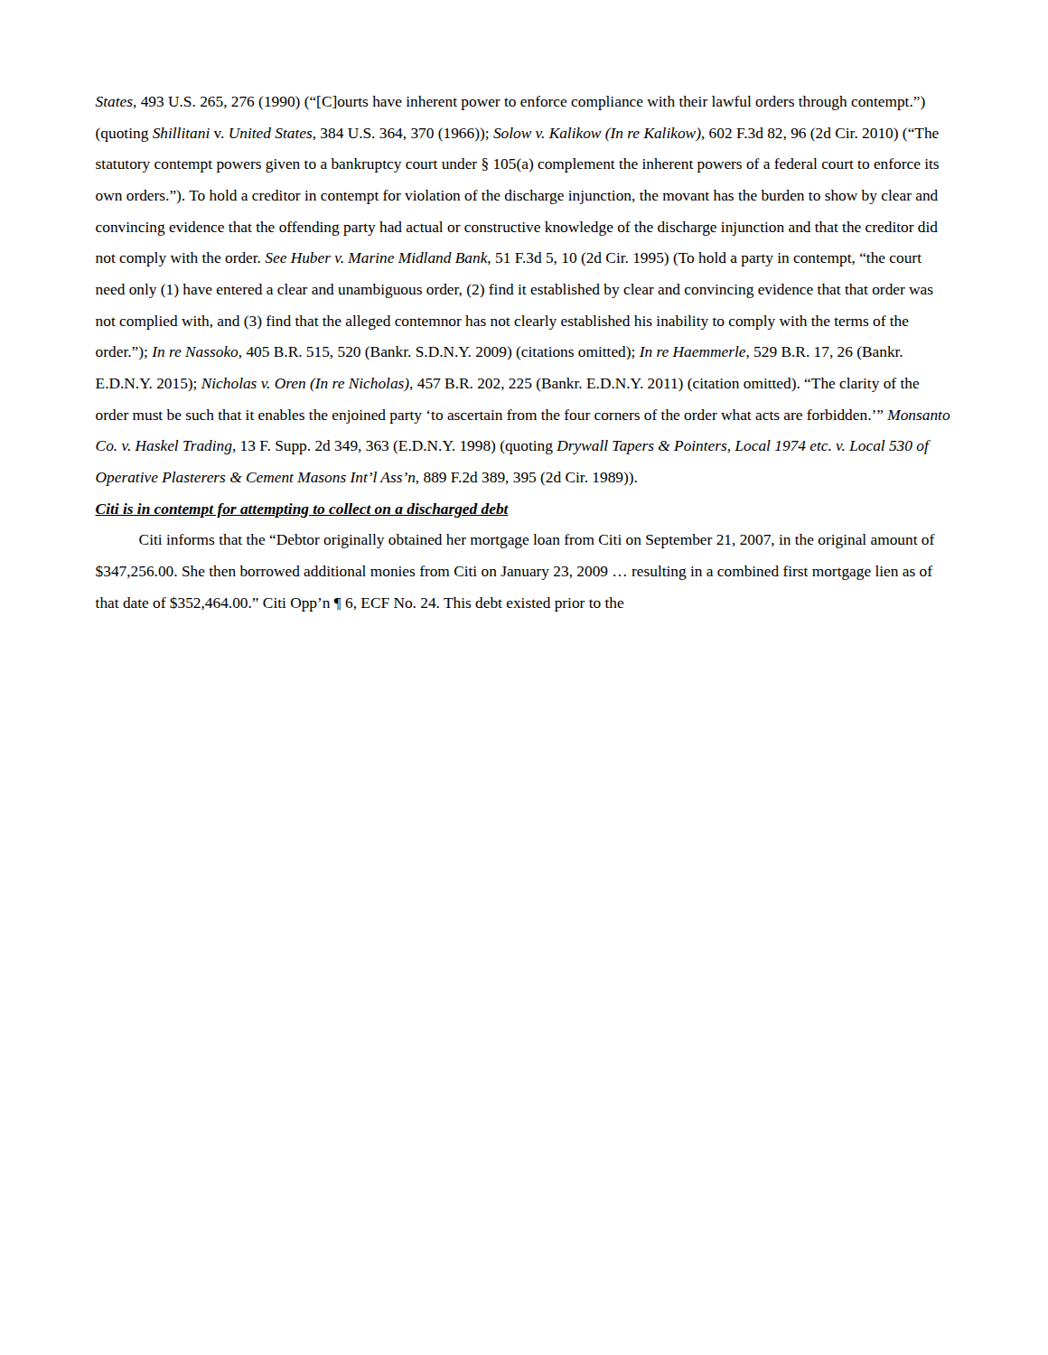States, 493 U.S. 265, 276 (1990) (“[C]ourts have inherent power to enforce compliance with their lawful orders through contempt.”) (quoting Shillitani v. United States, 384 U.S. 364, 370 (1966)); Solow v. Kalikow (In re Kalikow), 602 F.3d 82, 96 (2d Cir. 2010) (“The statutory contempt powers given to a bankruptcy court under § 105(a) complement the inherent powers of a federal court to enforce its own orders.”). To hold a creditor in contempt for violation of the discharge injunction, the movant has the burden to show by clear and convincing evidence that the offending party had actual or constructive knowledge of the discharge injunction and that the creditor did not comply with the order. See Huber v. Marine Midland Bank, 51 F.3d 5, 10 (2d Cir. 1995) (To hold a party in contempt, “the court need only (1) have entered a clear and unambiguous order, (2) find it established by clear and convincing evidence that that order was not complied with, and (3) find that the alleged contemnor has not clearly established his inability to comply with the terms of the order.”); In re Nassoko, 405 B.R. 515, 520 (Bankr. S.D.N.Y. 2009) (citations omitted); In re Haemmerle, 529 B.R. 17, 26 (Bankr. E.D.N.Y. 2015); Nicholas v. Oren (In re Nicholas), 457 B.R. 202, 225 (Bankr. E.D.N.Y. 2011) (citation omitted). “The clarity of the order must be such that it enables the enjoined party ‘to ascertain from the four corners of the order what acts are forbidden.’” Monsanto Co. v. Haskel Trading, 13 F. Supp. 2d 349, 363 (E.D.N.Y. 1998) (quoting Drywall Tapers & Pointers, Local 1974 etc. v. Local 530 of Operative Plasterers & Cement Masons Int’l Ass’n, 889 F.2d 389, 395 (2d Cir. 1989)).
Citi is in contempt for attempting to collect on a discharged debt
Citi informs that the “Debtor originally obtained her mortgage loan from Citi on September 21, 2007, in the original amount of $347,256.00. She then borrowed additional monies from Citi on January 23, 2009 … resulting in a combined first mortgage lien as of that date of $352,464.00.” Citi Opp’n ¶ 6, ECF No. 24. This debt existed prior to the